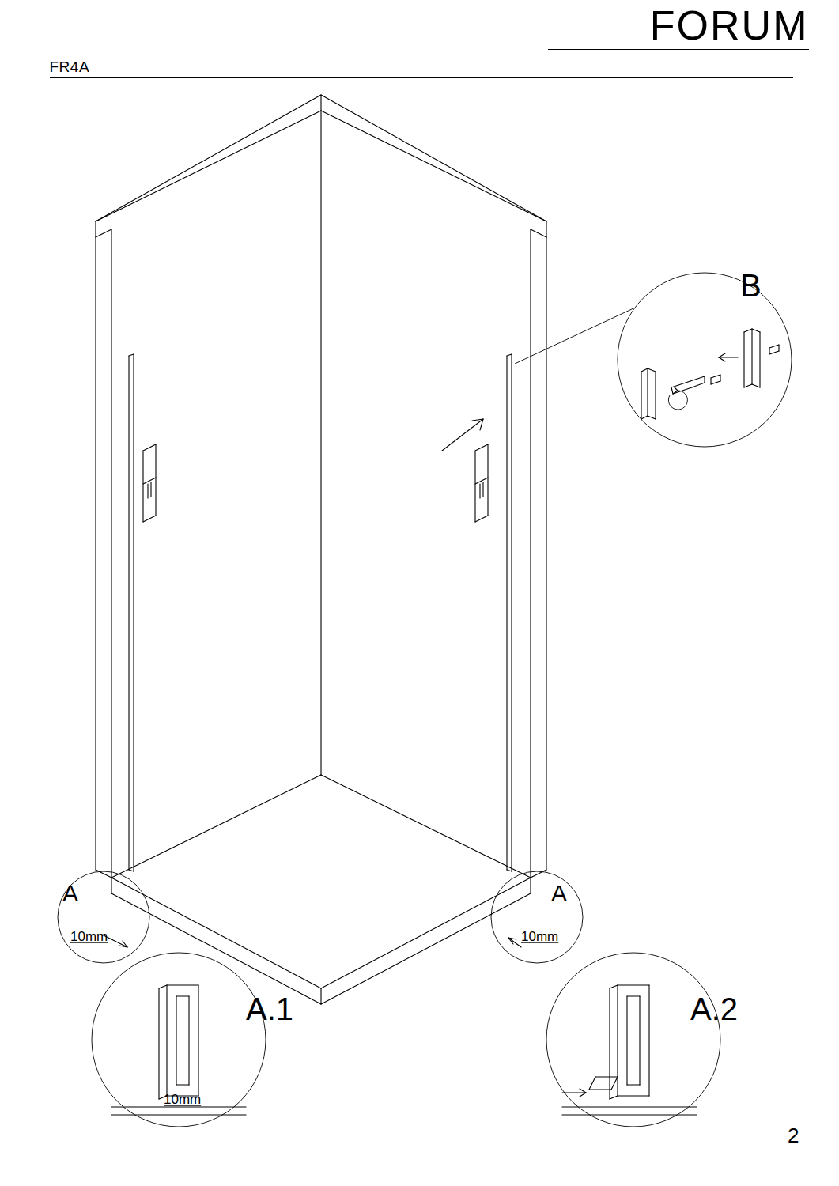FORUM
FR4A
B A 10mm A 10mm A.1 10mm A.2
2